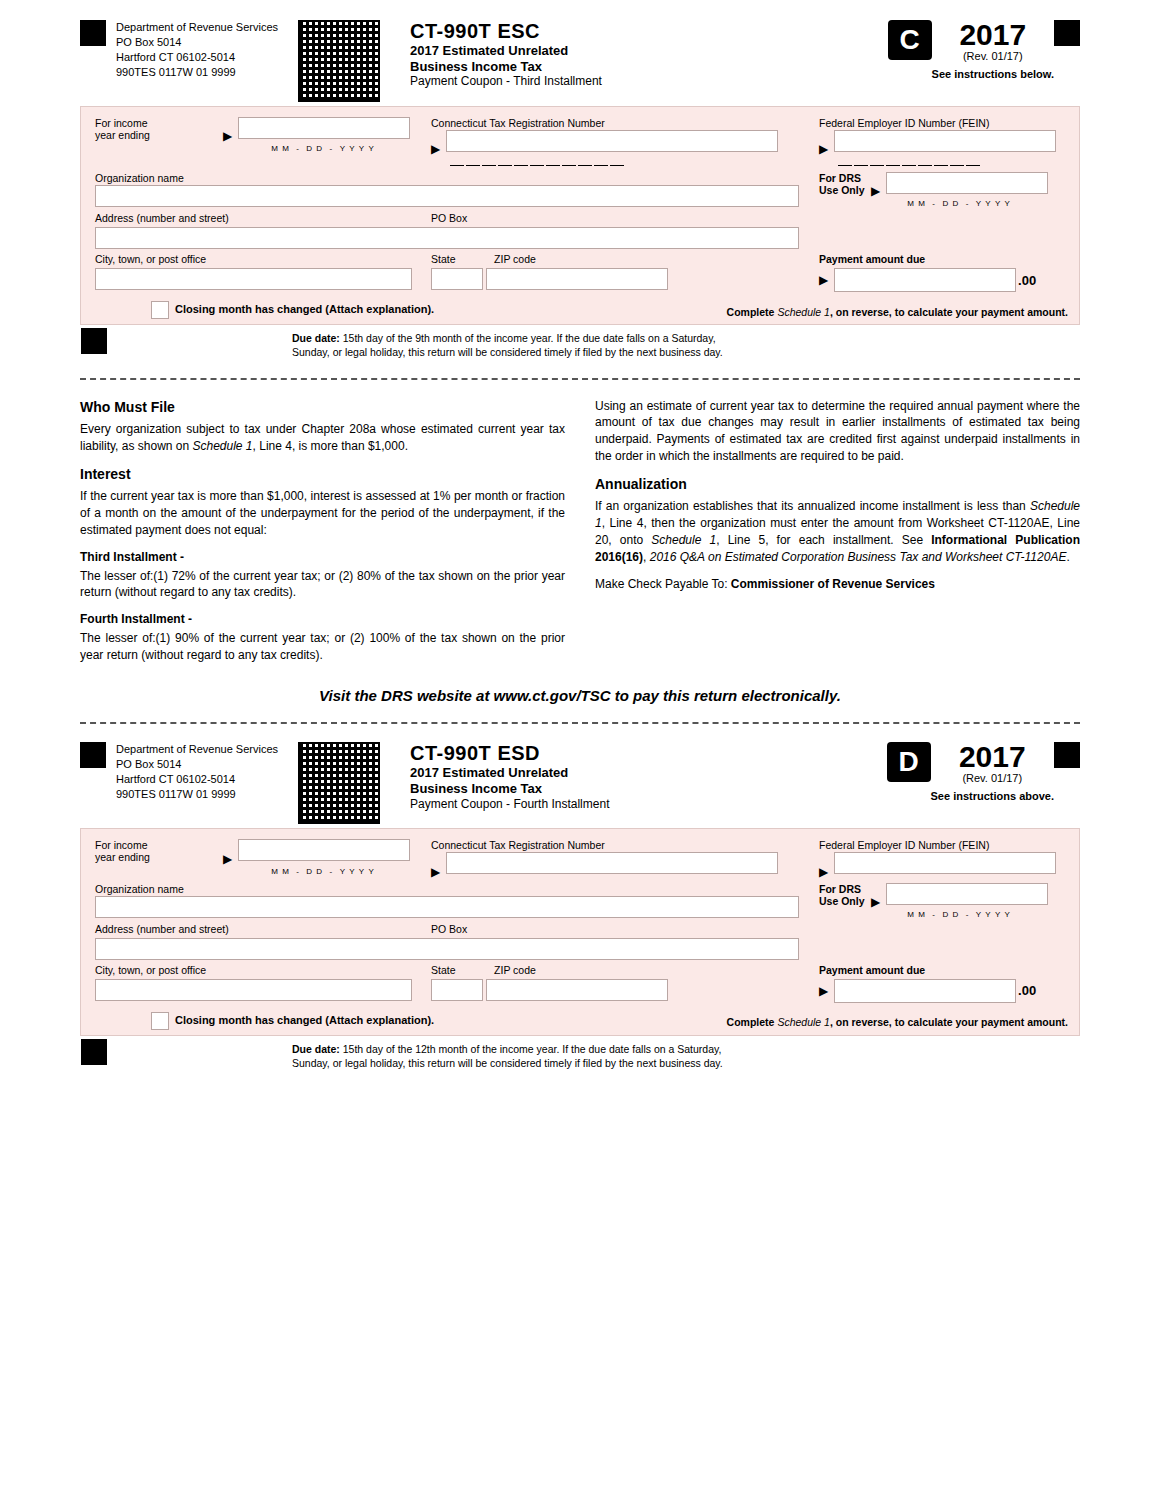Department of Revenue Services
PO Box 5014
Hartford CT 06102-5014
990TES 0117W 01 9999
CT-990T ESC
2017 Estimated Unrelated
Business Income Tax
Payment Coupon - Third Installment
C
2017
(Rev. 01/17)
See instructions below.
| For income year ending | ▶ M M - D D - Y Y Y Y | Connecticut Tax Registration Number ▶ | Federal Employer ID Number (FEIN) ▶ |
| Organization name | / For DRS Use Only / ▶ M M - D D - Y Y Y Y / |
| Address (number and street) | PO Box | |
| City, town, or post office | State ZIP code | Payment amount due |
| | | ▶ .00 |
| Closing month has changed (Attach explanation). | Complete Schedule 1 , on reverse, to calculate your payment amount. |
| | Due date: 15th day of the 9th month of the income year. If the due date falls on a Saturday, Sunday, or legal holiday, this return will be considered timely if filed by the next business day. |
Who Must File
Every organization subject to tax under Chapter 208a whose estimated current year tax liability, as shown on Schedule 1, Line 4, is more than $1,000.
Interest
If the current year tax is more than $1,000, interest is assessed at 1% per month or fraction of a month on the amount of the underpayment for the period of the underpayment, if the estimated payment does not equal:
Third Installment -
The lesser of:(1) 72% of the current year tax; or (2) 80% of the tax shown on the prior year return (without regard to any tax credits).
Fourth Installment -
The lesser of:(1) 90% of the current year tax; or (2) 100% of the tax shown on the prior year return (without regard to any tax credits).
Using an estimate of current year tax to determine the required annual payment where the amount of tax due changes may result in earlier installments of estimated tax being underpaid. Payments of estimated tax are credited first against underpaid installments in the order in which the installments are required to be paid.
Annualization
If an organization establishes that its annualized income installment is less than Schedule 1, Line 4, then the organization must enter the amount from Worksheet CT-1120AE, Line 20, onto Schedule 1, Line 5, for each installment. See Informational Publication 2016(16), 2016 Q&A on Estimated Corporation Business Tax and Worksheet CT-1120AE.
Make Check Payable To: Commissioner of Revenue Services
Visit the DRS website at www.ct.gov/TSC to pay this return electronically.
Department of Revenue Services
PO Box 5014
Hartford CT 06102-5014
990TES 0117W 01 9999
CT-990T ESD
2017 Estimated Unrelated
Business Income Tax
Payment Coupon - Fourth Installment
D
2017
(Rev. 01/17)
See instructions above.
| For income year ending | ▶ M M - D D - Y Y Y Y | Connecticut Tax Registration Number ▶ | Federal Employer ID Number (FEIN) ▶ |
| Organization name | / For DRS Use Only / ▶ M M - D D - Y Y Y Y / |
| Address (number and street) | PO Box | |
| City, town, or post office | State ZIP code | Payment amount due |
| | | ▶ .00 |
| Closing month has changed (Attach explanation). | Complete Schedule 1 , on reverse, to calculate your payment amount. |
| | Due date: 15th day of the 12th month of the income year. If the due date falls on a Saturday, Sunday, or legal holiday, this return will be considered timely if filed by the next business day. |